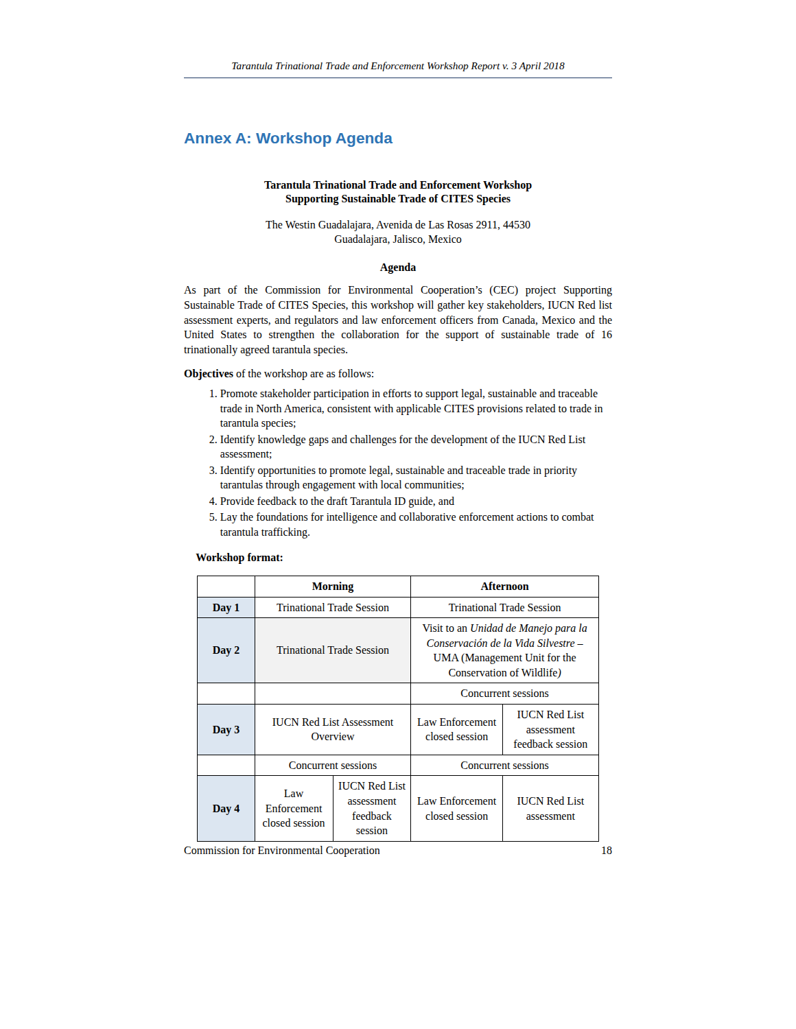Tarantula Trinational Trade and Enforcement Workshop Report v. 3 April 2018
Annex A: Workshop Agenda
Tarantula Trinational Trade and Enforcement Workshop
Supporting Sustainable Trade of CITES Species
The Westin Guadalajara, Avenida de Las Rosas 2911, 44530
Guadalajara, Jalisco, Mexico
Agenda
As part of the Commission for Environmental Cooperation’s (CEC) project Supporting Sustainable Trade of CITES Species, this workshop will gather key stakeholders, IUCN Red list assessment experts, and regulators and law enforcement officers from Canada, Mexico and the United States to strengthen the collaboration for the support of sustainable trade of 16 trinationally agreed tarantula species.
Objectives of the workshop are as follows:
Promote stakeholder participation in efforts to support legal, sustainable and traceable trade in North America, consistent with applicable CITES provisions related to trade in tarantula species;
Identify knowledge gaps and challenges for the development of the IUCN Red List assessment;
Identify opportunities to promote legal, sustainable and traceable trade in priority tarantulas through engagement with local communities;
Provide feedback to the draft Tarantula ID guide, and
Lay the foundations for intelligence and collaborative enforcement actions to combat tarantula trafficking.
Workshop format:
| | Morning | Afternoon |
| Day 1 | Trinational Trade Session | Trinational Trade Session |
| Day 2 | Trinational Trade Session | Visit to an Unidad de Manejo para la Conservación de la Vida Silvestre – UMA (Management Unit for the Conservation of Wildlife ) |
| | | Concurrent sessions |
| Day 3 | IUCN Red List Assessment Overview | Law Enforcement closed session | IUCN Red List assessment feedback session |
| | Concurrent sessions | Concurrent sessions |
| Day 4 | Law Enforcement closed session | IUCN Red List assessment feedback session | Law Enforcement closed session | IUCN Red List assessment |
Commission for Environmental Cooperation 18